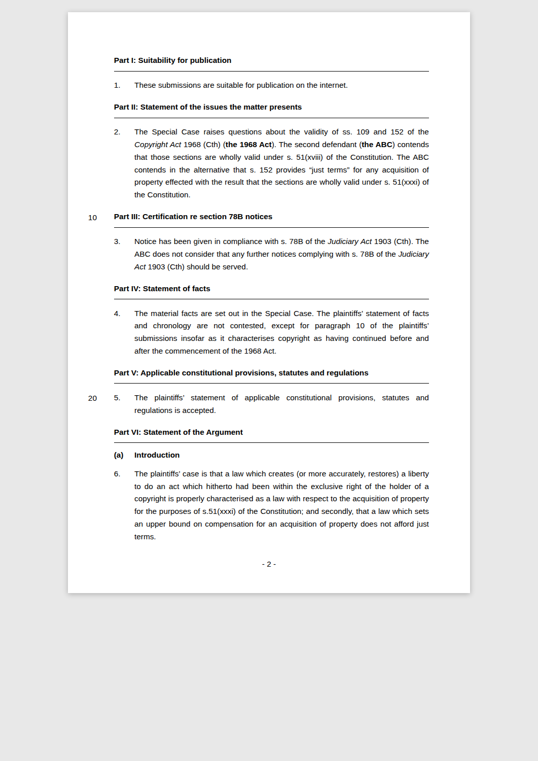Part I: Suitability for publication
1.
These submissions are suitable for publication on the internet.
Part II: Statement of the issues the matter presents
2.
The Special Case raises questions about the validity of ss. 109 and 152 of the Copyright Act 1968 (Cth) (the 1968 Act). The second defendant (the ABC) contends that those sections are wholly valid under s. 51(xviii) of the Constitution. The ABC contends in the alternative that s. 152 provides “just terms” for any acquisition of property effected with the result that the sections are wholly valid under s. 51(xxxi) of the Constitution.
10
Part III: Certification re section 78B notices
3.
Notice has been given in compliance with s. 78B of the Judiciary Act 1903 (Cth). The ABC does not consider that any further notices complying with s. 78B of the Judiciary Act 1903 (Cth) should be served.
Part IV: Statement of facts
4.
The material facts are set out in the Special Case. The plaintiffs’ statement of facts and chronology are not contested, except for paragraph 10 of the plaintiffs’ submissions insofar as it characterises copyright as having continued before and after the commencement of the 1968 Act.
Part V: Applicable constitutional provisions, statutes and regulations
20
5.
The plaintiffs’ statement of applicable constitutional provisions, statutes and regulations is accepted.
Part VI: Statement of the Argument
(a)
Introduction
6.
The plaintiffs’ case is that a law which creates (or more accurately, restores) a liberty to do an act which hitherto had been within the exclusive right of the holder of a copyright is properly characterised as a law with respect to the acquisition of property for the purposes of s.51(xxxi) of the Constitution; and secondly, that a law which sets an upper bound on compensation for an acquisition of property does not afford just terms.
- 2 -